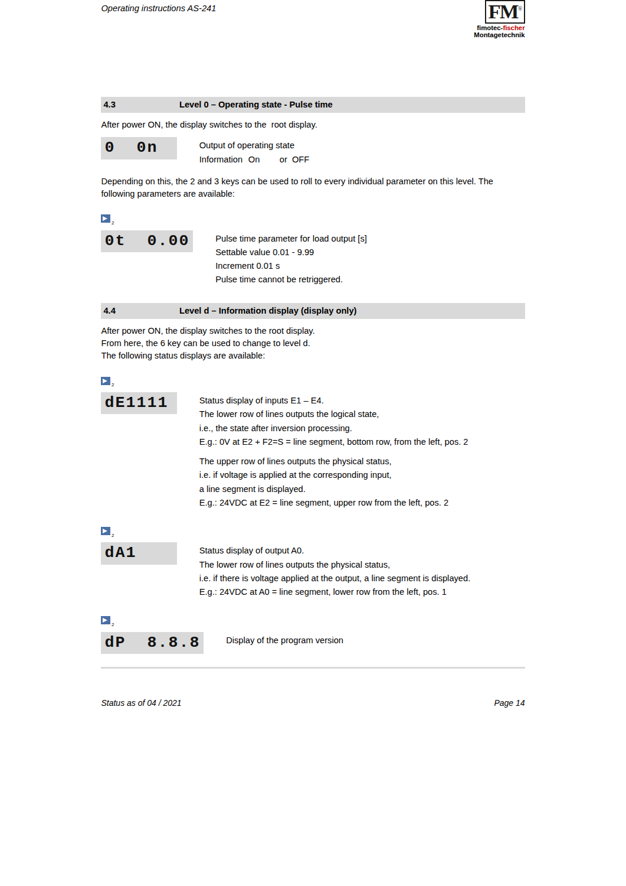Operating instructions AS-241
FM®
fimotec-fischer
Montagetechnik
4.3 Level 0 – Operating state - Pulse time
After power ON, the display switches to the root display.
0 0n
Output of operating state
Information On or OFF
Depending on this, the 2 and 3 keys can be used to roll to every individual parameter on this level. The following parameters are available:
2
0t 0.00
Pulse time parameter for load output [s]
Settable value 0.01 - 9.99
Increment 0.01 s
Pulse time cannot be retriggered.
4.4 Level d – Information display (display only)
After power ON, the display switches to the root display.
From here, the 6 key can be used to change to level d.
The following status displays are available:
2
dE1111
Status display of inputs E1 – E4.
The lower row of lines outputs the logical state,
i.e., the state after inversion processing.
E.g.: 0V at E2 + F2=S = line segment, bottom row, from the left, pos. 2
The upper row of lines outputs the physical status,
i.e. if voltage is applied at the corresponding input,
a line segment is displayed.
E.g.: 24VDC at E2 = line segment, upper row from the left, pos. 2
2
dA1
Status display of output A0.
The lower row of lines outputs the physical status,
i.e. if there is voltage applied at the output, a line segment is displayed.
E.g.: 24VDC at A0 = line segment, lower row from the left, pos. 1
2
dP 8.8.8
Display of the program version
Status as of 04 / 2021
Page 14